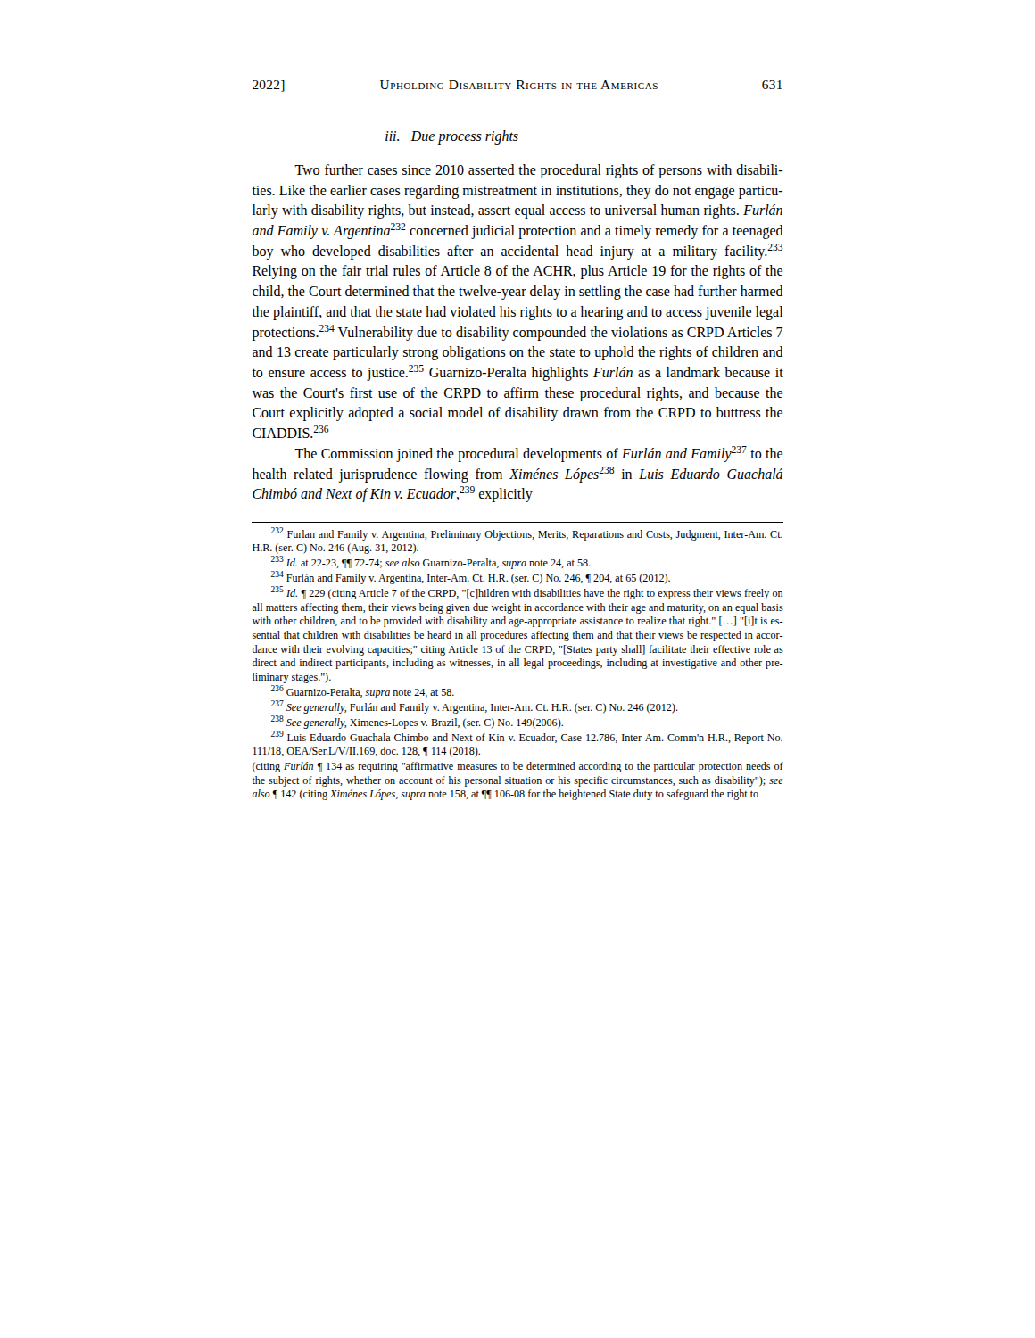2022] Upholding Disability Rights in the Americas 631
iii. Due process rights
Two further cases since 2010 asserted the procedural rights of persons with disabilities. Like the earlier cases regarding mistreatment in institutions, they do not engage particularly with disability rights, but instead, assert equal access to universal human rights. Furlán and Family v. Argentina232 concerned judicial protection and a timely remedy for a teenaged boy who developed disabilities after an accidental head injury at a military facility.233 Relying on the fair trial rules of Article 8 of the ACHR, plus Article 19 for the rights of the child, the Court determined that the twelve-year delay in settling the case had further harmed the plaintiff, and that the state had violated his rights to a hearing and to access juvenile legal protections.234 Vulnerability due to disability compounded the violations as CRPD Articles 7 and 13 create particularly strong obligations on the state to uphold the rights of children and to ensure access to justice.235 Guarnizo-Peralta highlights Furlán as a landmark because it was the Court's first use of the CRPD to affirm these procedural rights, and because the Court explicitly adopted a social model of disability drawn from the CRPD to buttress the CIADDIS.236
The Commission joined the procedural developments of Furlán and Family237 to the health related jurisprudence flowing from Ximénes Lópes238 in Luis Eduardo Guachalá Chimbó and Next of Kin v. Ecuador,239 explicitly
232 Furlan and Family v. Argentina, Preliminary Objections, Merits, Reparations and Costs, Judgment, Inter-Am. Ct. H.R. (ser. C) No. 246 (Aug. 31, 2012).
233 Id. at 22-23, ¶¶ 72-74; see also Guarnizo-Peralta, supra note 24, at 58.
234 Furlán and Family v. Argentina, Inter-Am. Ct. H.R. (ser. C) No. 246, ¶ 204, at 65 (2012).
235 Id. ¶ 229 (citing Article 7 of the CRPD, "[c]hildren with disabilities have the right to express their views freely on all matters affecting them, their views being given due weight in accordance with their age and maturity, on an equal basis with other children, and to be provided with disability and age-appropriate assistance to realize that right." […] "[i]t is essential that children with disabilities be heard in all procedures affecting them and that their views be respected in accordance with their evolving capacities;" citing Article 13 of the CRPD, "[States party shall] facilitate their effective role as direct and indirect participants, including as witnesses, in all legal proceedings, including at investigative and other preliminary stages.").
236 Guarnizo-Peralta, supra note 24, at 58.
237 See generally, Furlán and Family v. Argentina, Inter-Am. Ct. H.R. (ser. C) No. 246 (2012).
238 See generally, Ximenes-Lopes v. Brazil, (ser. C) No. 149(2006).
239 Luis Eduardo Guachala Chimbo and Next of Kin v. Ecuador, Case 12.786, Inter-Am. Comm'n H.R., Report No. 111/18, OEA/Ser.L/V/II.169, doc. 128, ¶ 114 (2018).
(citing Furlán ¶ 134 as requiring "affirmative measures to be determined according to the particular protection needs of the subject of rights, whether on account of his personal situation or his specific circumstances, such as disability"); see also ¶ 142 (citing Ximénes Lópes, supra note 158, at ¶¶ 106-08 for the heightened State duty to safeguard the right to